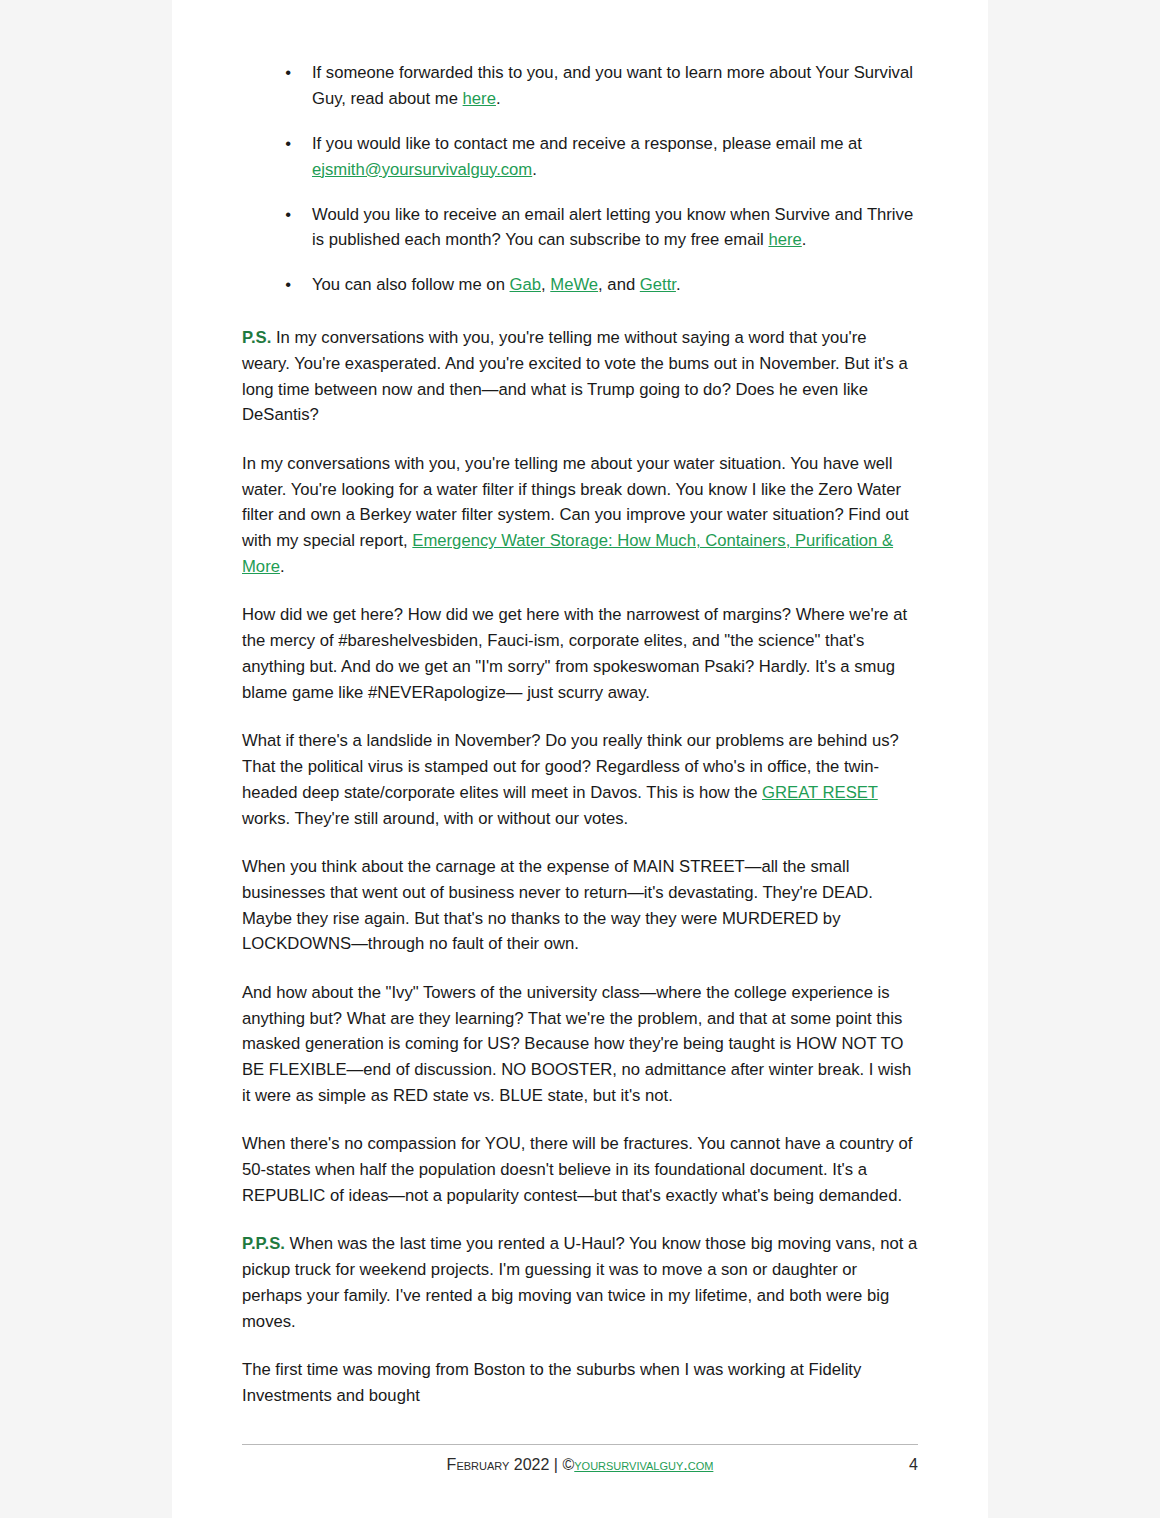If someone forwarded this to you, and you want to learn more about Your Survival Guy, read about me here.
If you would like to contact me and receive a response, please email me at ejsmith@yoursurvivalguy.com.
Would you like to receive an email alert letting you know when Survive and Thrive is published each month? You can subscribe to my free email here.
You can also follow me on Gab, MeWe, and Gettr.
P.S. In my conversations with you, you're telling me without saying a word that you're weary. You're exasperated. And you're excited to vote the bums out in November. But it's a long time between now and then—and what is Trump going to do? Does he even like DeSantis?
In my conversations with you, you're telling me about your water situation. You have well water. You're looking for a water filter if things break down. You know I like the Zero Water filter and own a Berkey water filter system. Can you improve your water situation? Find out with my special report, Emergency Water Storage: How Much, Containers, Purification & More.
How did we get here? How did we get here with the narrowest of margins? Where we're at the mercy of #bareshelvesbiden, Fauci-ism, corporate elites, and "the science" that's anything but. And do we get an "I'm sorry" from spokeswoman Psaki? Hardly. It's a smug blame game like #NEVERapologize— just scurry away.
What if there's a landslide in November? Do you really think our problems are behind us? That the political virus is stamped out for good? Regardless of who's in office, the twin-headed deep state/corporate elites will meet in Davos. This is how the GREAT RESET works. They're still around, with or without our votes.
When you think about the carnage at the expense of MAIN STREET—all the small businesses that went out of business never to return—it's devastating. They're DEAD. Maybe they rise again. But that's no thanks to the way they were MURDERED by LOCKDOWNS—through no fault of their own.
And how about the "Ivy" Towers of the university class—where the college experience is anything but? What are they learning? That we're the problem, and that at some point this masked generation is coming for US? Because how they're being taught is HOW NOT TO BE FLEXIBLE—end of discussion. NO BOOSTER, no admittance after winter break. I wish it were as simple as RED state vs. BLUE state, but it's not.
When there's no compassion for YOU, there will be fractures. You cannot have a country of 50-states when half the population doesn't believe in its foundational document. It's a REPUBLIC of ideas—not a popularity contest—but that's exactly what's being demanded.
P.P.S. When was the last time you rented a U-Haul? You know those big moving vans, not a pickup truck for weekend projects. I'm guessing it was to move a son or daughter or perhaps your family. I've rented a big moving van twice in my lifetime, and both were big moves.
The first time was moving from Boston to the suburbs when I was working at Fidelity Investments and bought
February 2022 | ©yoursurvivalguy.com 4